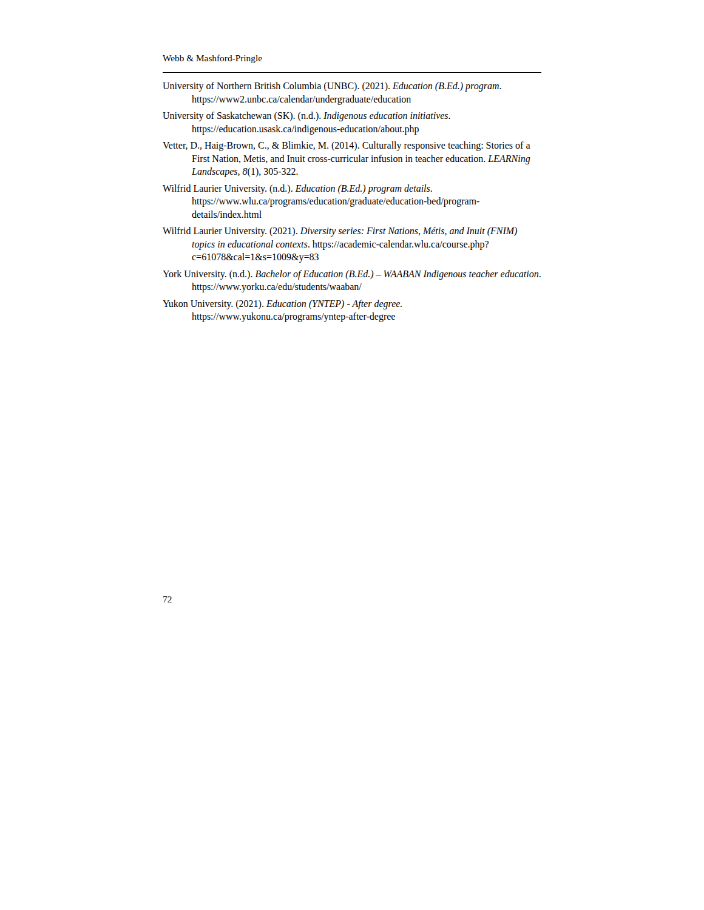Webb & Mashford-Pringle
University of Northern British Columbia (UNBC). (2021). Education (B.Ed.) program. https://www2.unbc.ca/calendar/undergraduate/education
University of Saskatchewan (SK). (n.d.). Indigenous education initiatives. https://education.usask.ca/indigenous-education/about.php
Vetter, D., Haig-Brown, C., & Blimkie, M. (2014). Culturally responsive teaching: Stories of a First Nation, Metis, and Inuit cross-curricular infusion in teacher education. LEARNing Landscapes, 8(1), 305-322.
Wilfrid Laurier University. (n.d.). Education (B.Ed.) program details. https://www.wlu.ca/programs/education/graduate/education-bed/program-details/index.html
Wilfrid Laurier University. (2021). Diversity series: First Nations, Métis, and Inuit (FNIM) topics in educational contexts. https://academic-calendar.wlu.ca/course.php?c=61078&cal=1&s=1009&y=83
York University. (n.d.). Bachelor of Education (B.Ed.) – WAABAN Indigenous teacher education. https://www.yorku.ca/edu/students/waaban/
Yukon University. (2021). Education (YNTEP) - After degree. https://www.yukonu.ca/programs/yntep-after-degree
72